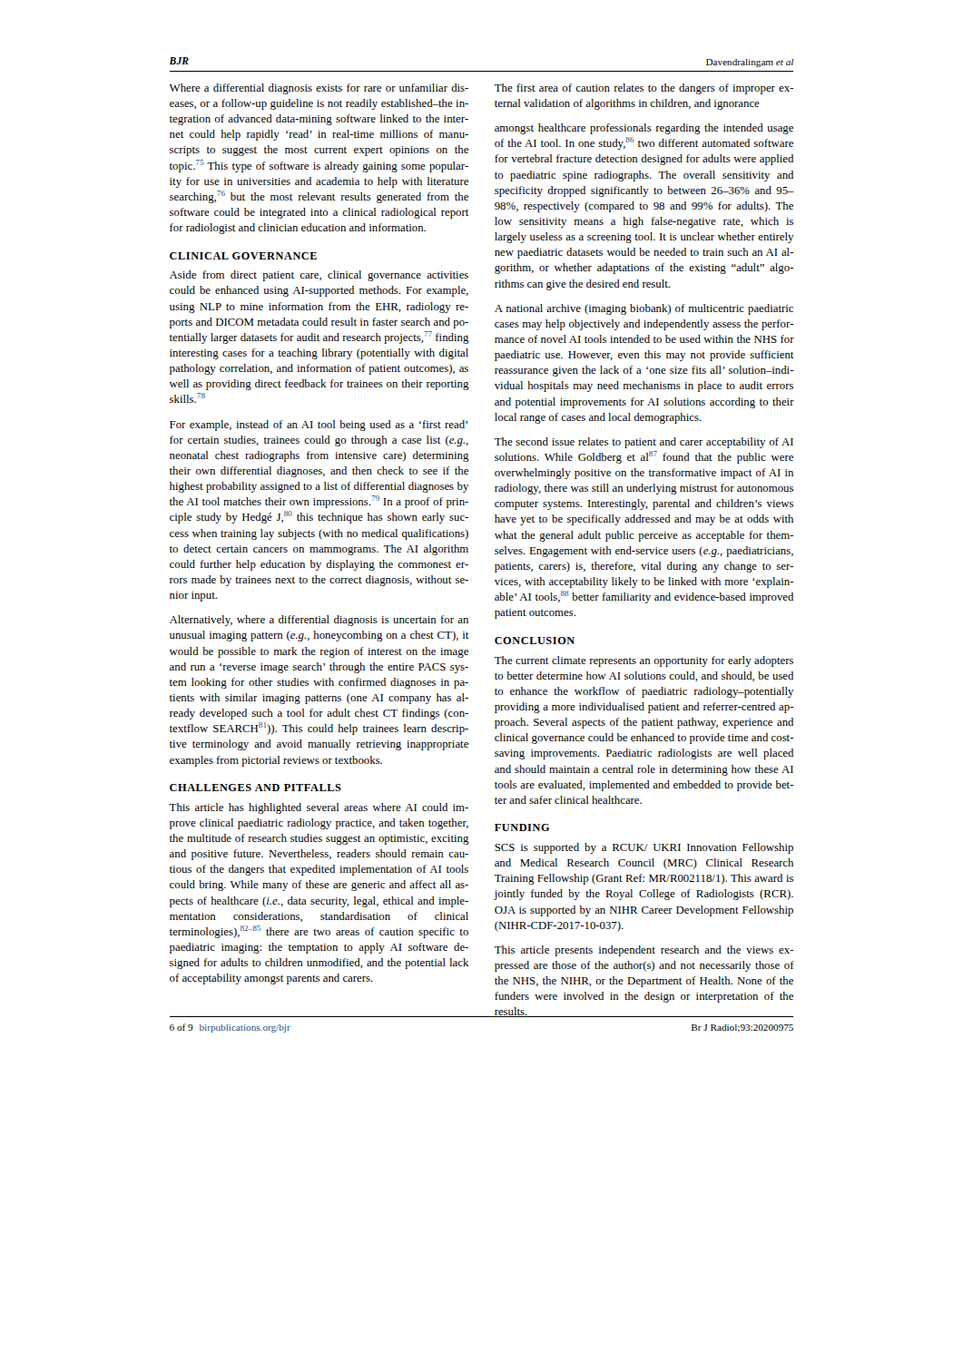BJR
Davendralingam et al
Where a differential diagnosis exists for rare or unfamiliar diseases, or a follow-up guideline is not readily established–the integration of advanced data-mining software linked to the internet could help rapidly ‘read’ in real-time millions of manuscripts to suggest the most current expert opinions on the topic.75 This type of software is already gaining some popularity for use in universities and academia to help with literature searching,76 but the most relevant results generated from the software could be integrated into a clinical radiological report for radiologist and clinician education and information.
Clinical governance
Aside from direct patient care, clinical governance activities could be enhanced using AI-supported methods. For example, using NLP to mine information from the EHR, radiology reports and DICOM metadata could result in faster search and potentially larger datasets for audit and research projects,77 finding interesting cases for a teaching library (potentially with digital pathology correlation, and information of patient outcomes), as well as providing direct feedback for trainees on their reporting skills.78
For example, instead of an AI tool being used as a ‘first read’ for certain studies, trainees could go through a case list (e.g., neonatal chest radiographs from intensive care) determining their own differential diagnoses, and then check to see if the highest probability assigned to a list of differential diagnoses by the AI tool matches their own impressions.79 In a proof of principle study by Hedgé J,80 this technique has shown early success when training lay subjects (with no medical qualifications) to detect certain cancers on mammograms. The AI algorithm could further help education by displaying the commonest errors made by trainees next to the correct diagnosis, without senior input.
Alternatively, where a differential diagnosis is uncertain for an unusual imaging pattern (e.g., honeycombing on a chest CT), it would be possible to mark the region of interest on the image and run a ‘reverse image search’ through the entire PACS system looking for other studies with confirmed diagnoses in patients with similar imaging patterns (one AI company has already developed such a tool for adult chest CT findings (contextflow SEARCH81)). This could help trainees learn descriptive terminology and avoid manually retrieving inappropriate examples from pictorial reviews or textbooks.
Challenges and pitfalls
This article has highlighted several areas where AI could improve clinical paediatric radiology practice, and taken together, the multitude of research studies suggest an optimistic, exciting and positive future. Nevertheless, readers should remain cautious of the dangers that expedited implementation of AI tools could bring. While many of these are generic and affect all aspects of healthcare (i.e., data security, legal, ethical and implementation considerations, standardisation of clinical terminologies),82–85 there are two areas of caution specific to paediatric imaging: the temptation to apply AI software designed for adults to children unmodified, and the potential lack of acceptability amongst parents and carers.
The first area of caution relates to the dangers of improper external validation of algorithms in children, and ignorance
amongst healthcare professionals regarding the intended usage of the AI tool. In one study,86 two different automated software for vertebral fracture detection designed for adults were applied to paediatric spine radiographs. The overall sensitivity and specificity dropped significantly to between 26–36% and 95–98%, respectively (compared to 98 and 99% for adults). The low sensitivity means a high false-negative rate, which is largely useless as a screening tool. It is unclear whether entirely new paediatric datasets would be needed to train such an AI algorithm, or whether adaptations of the existing “adult” algorithms can give the desired end result.
A national archive (imaging biobank) of multicentric paediatric cases may help objectively and independently assess the performance of novel AI tools intended to be used within the NHS for paediatric use. However, even this may not provide sufficient reassurance given the lack of a ‘one size fits all’ solution–individual hospitals may need mechanisms in place to audit errors and potential improvements for AI solutions according to their local range of cases and local demographics.
The second issue relates to patient and carer acceptability of AI solutions. While Goldberg et al87 found that the public were overwhelmingly positive on the transformative impact of AI in radiology, there was still an underlying mistrust for autonomous computer systems. Interestingly, parental and children’s views have yet to be specifically addressed and may be at odds with what the general adult public perceive as acceptable for themselves. Engagement with end-service users (e.g., paediatricians, patients, carers) is, therefore, vital during any change to services, with acceptability likely to be linked with more ‘explainable’ AI tools,88 better familiarity and evidence-based improved patient outcomes.
Conclusion
The current climate represents an opportunity for early adopters to better determine how AI solutions could, and should, be used to enhance the workflow of paediatric radiology–potentially providing a more individualised patient and referrer-centred approach. Several aspects of the patient pathway, experience and clinical governance could be enhanced to provide time and cost-saving improvements. Paediatric radiologists are well placed and should maintain a central role in determining how these AI tools are evaluated, implemented and embedded to provide better and safer clinical healthcare.
Funding
SCS is supported by a RCUK/ UKRI Innovation Fellowship and Medical Research Council (MRC) Clinical Research Training Fellowship (Grant Ref: MR/R002118/1). This award is jointly funded by the Royal College of Radiologists (RCR). OJA is supported by an NIHR Career Development Fellowship (NIHR-CDF-2017-10-037).
This article presents independent research and the views expressed are those of the author(s) and not necessarily those of the NHS, the NIHR, or the Department of Health. None of the funders were involved in the design or interpretation of the results.
6 of 9 birpublications.org/bjr
Br J Radiol;93:20200975